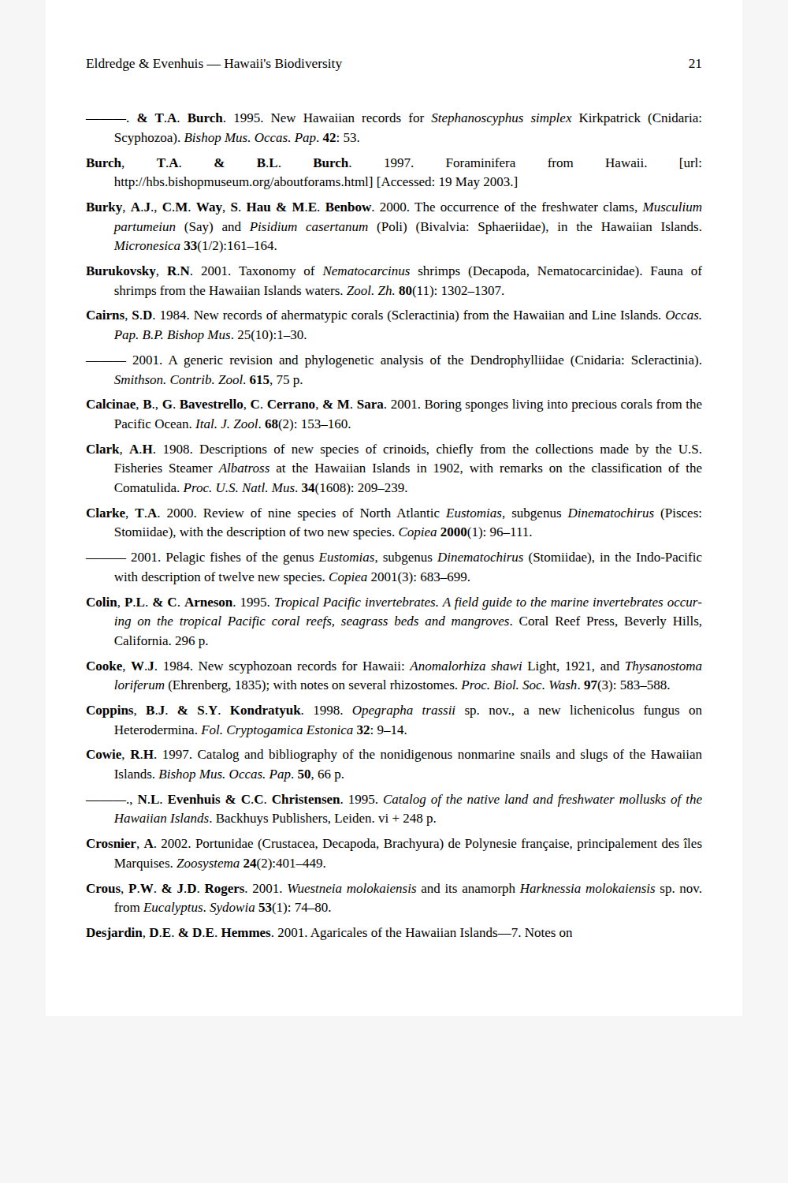Eldredge & Evenhuis — Hawaii's Biodiversity 21
———. & T.A. Burch. 1995. New Hawaiian records for Stephanoscyphus simplex Kirkpatrick (Cnidaria: Scyphozoa). Bishop Mus. Occas. Pap. 42: 53.
Burch, T.A. & B.L. Burch. 1997. Foraminifera from Hawaii. [url: http://hbs.bishopmuseum.org/aboutforams.html] [Accessed: 19 May 2003.]
Burky, A.J., C.M. Way, S. Hau & M.E. Benbow. 2000. The occurrence of the freshwater clams, Musculium partumeiun (Say) and Pisidium casertanum (Poli) (Bivalvia: Sphaeriidae), in the Hawaiian Islands. Micronesica 33(1/2):161–164.
Burukovsky, R.N. 2001. Taxonomy of Nematocarcinus shrimps (Decapoda, Nematocarcinidae). Fauna of shrimps from the Hawaiian Islands waters. Zool. Zh. 80(11): 1302–1307.
Cairns, S.D. 1984. New records of ahermatypic corals (Scleractinia) from the Hawaiian and Line Islands. Occas. Pap. B.P. Bishop Mus. 25(10):1–30.
——— 2001. A generic revision and phylogenetic analysis of the Dendrophylliidae (Cnidaria: Scleractinia). Smithson. Contrib. Zool. 615, 75 p.
Calcinae, B., G. Bavestrello, C. Cerrano, & M. Sara. 2001. Boring sponges living into precious corals from the Pacific Ocean. Ital. J. Zool. 68(2): 153–160.
Clark, A.H. 1908. Descriptions of new species of crinoids, chiefly from the collections made by the U.S. Fisheries Steamer Albatross at the Hawaiian Islands in 1902, with remarks on the classification of the Comatulida. Proc. U.S. Natl. Mus. 34(1608): 209–239.
Clarke, T.A. 2000. Review of nine species of North Atlantic Eustomias, subgenus Dinematochirus (Pisces: Stomiidae), with the description of two new species. Copiea 2000(1): 96–111.
——— 2001. Pelagic fishes of the genus Eustomias, subgenus Dinematochirus (Stomiidae), in the Indo-Pacific with description of twelve new species. Copiea 2001(3): 683–699.
Colin, P.L. & C. Arneson. 1995. Tropical Pacific invertebrates. A field guide to the marine invertebrates occuring on the tropical Pacific coral reefs, seagrass beds and mangroves. Coral Reef Press, Beverly Hills, California. 296 p.
Cooke, W.J. 1984. New scyphozoan records for Hawaii: Anomalorhiza shawi Light, 1921, and Thysanostoma loriferum (Ehrenberg, 1835); with notes on several rhizostomes. Proc. Biol. Soc. Wash. 97(3): 583–588.
Coppins, B.J. & S.Y. Kondratyuk. 1998. Opegrapha trassii sp. nov., a new lichenicolus fungus on Heterodermina. Fol. Cryptogamica Estonica 32: 9–14.
Cowie, R.H. 1997. Catalog and bibliography of the nonidigenous nonmarine snails and slugs of the Hawaiian Islands. Bishop Mus. Occas. Pap. 50, 66 p.
———., N.L. Evenhuis & C.C. Christensen. 1995. Catalog of the native land and freshwater mollusks of the Hawaiian Islands. Backhuys Publishers, Leiden. vi + 248 p.
Crosnier, A. 2002. Portunidae (Crustacea, Decapoda, Brachyura) de Polynesie française, principalement des îles Marquises. Zoosystema 24(2):401–449.
Crous, P.W. & J.D. Rogers. 2001. Wuestneia molokaiensis and its anamorph Harknessia molokaiensis sp. nov. from Eucalyptus. Sydowia 53(1): 74–80.
Desjardin, D.E. & D.E. Hemmes. 2001. Agaricales of the Hawaiian Islands—7. Notes on